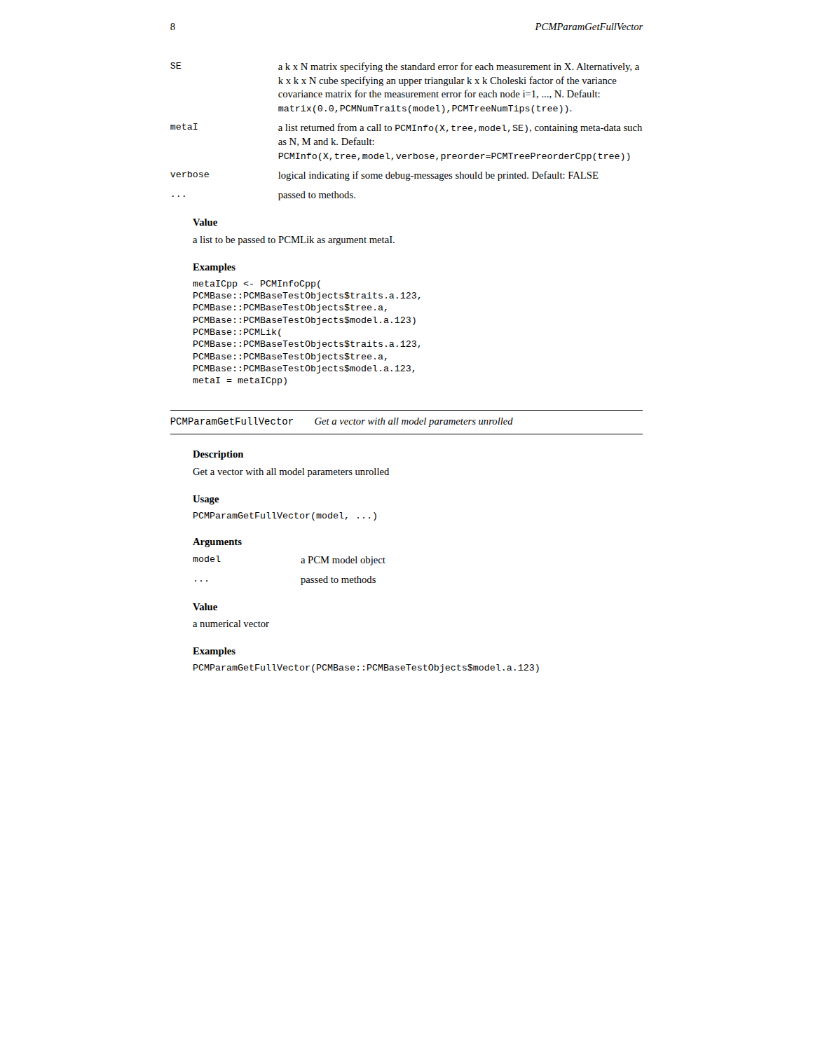8 PCMParamGetFullVector
SE
a k x N matrix specifying the standard error for each measurement in X. Alternatively, a k x k x N cube specifying an upper triangular k x k Choleski factor of the variance covariance matrix for the measurement error for each node i=1, ..., N. Default: matrix(0.0,PCMNumTraits(model),PCMTreeNumTips(tree)).
metaI
a list returned from a call to PCMInfo(X,tree,model,SE), containing meta-data such as N, M and k. Default: PCMInfo(X,tree,model,verbose,preorder=PCMTreePreorderCpp(tree))
verbose
logical indicating if some debug-messages should be printed. Default: FALSE
...
passed to methods.
Value
a list to be passed to PCMLik as argument metaI.
Examples
metaICpp <- PCMInfoCpp(
PCMBase::PCMBaseTestObjects$traits.a.123,
PCMBase::PCMBaseTestObjects$tree.a,
PCMBase::PCMBaseTestObjects$model.a.123)
PCMBase::PCMLik(
PCMBase::PCMBaseTestObjects$traits.a.123,
PCMBase::PCMBaseTestObjects$tree.a,
PCMBase::PCMBaseTestObjects$model.a.123,
metaI = metaICpp)
PCMParamGetFullVector Get a vector with all model parameters unrolled
Description
Get a vector with all model parameters unrolled
Usage
PCMParamGetFullVector(model, ...)
Arguments
model
a PCM model object
...
passed to methods
Value
a numerical vector
Examples
PCMParamGetFullVector(PCMBase::PCMBaseTestObjects$model.a.123)